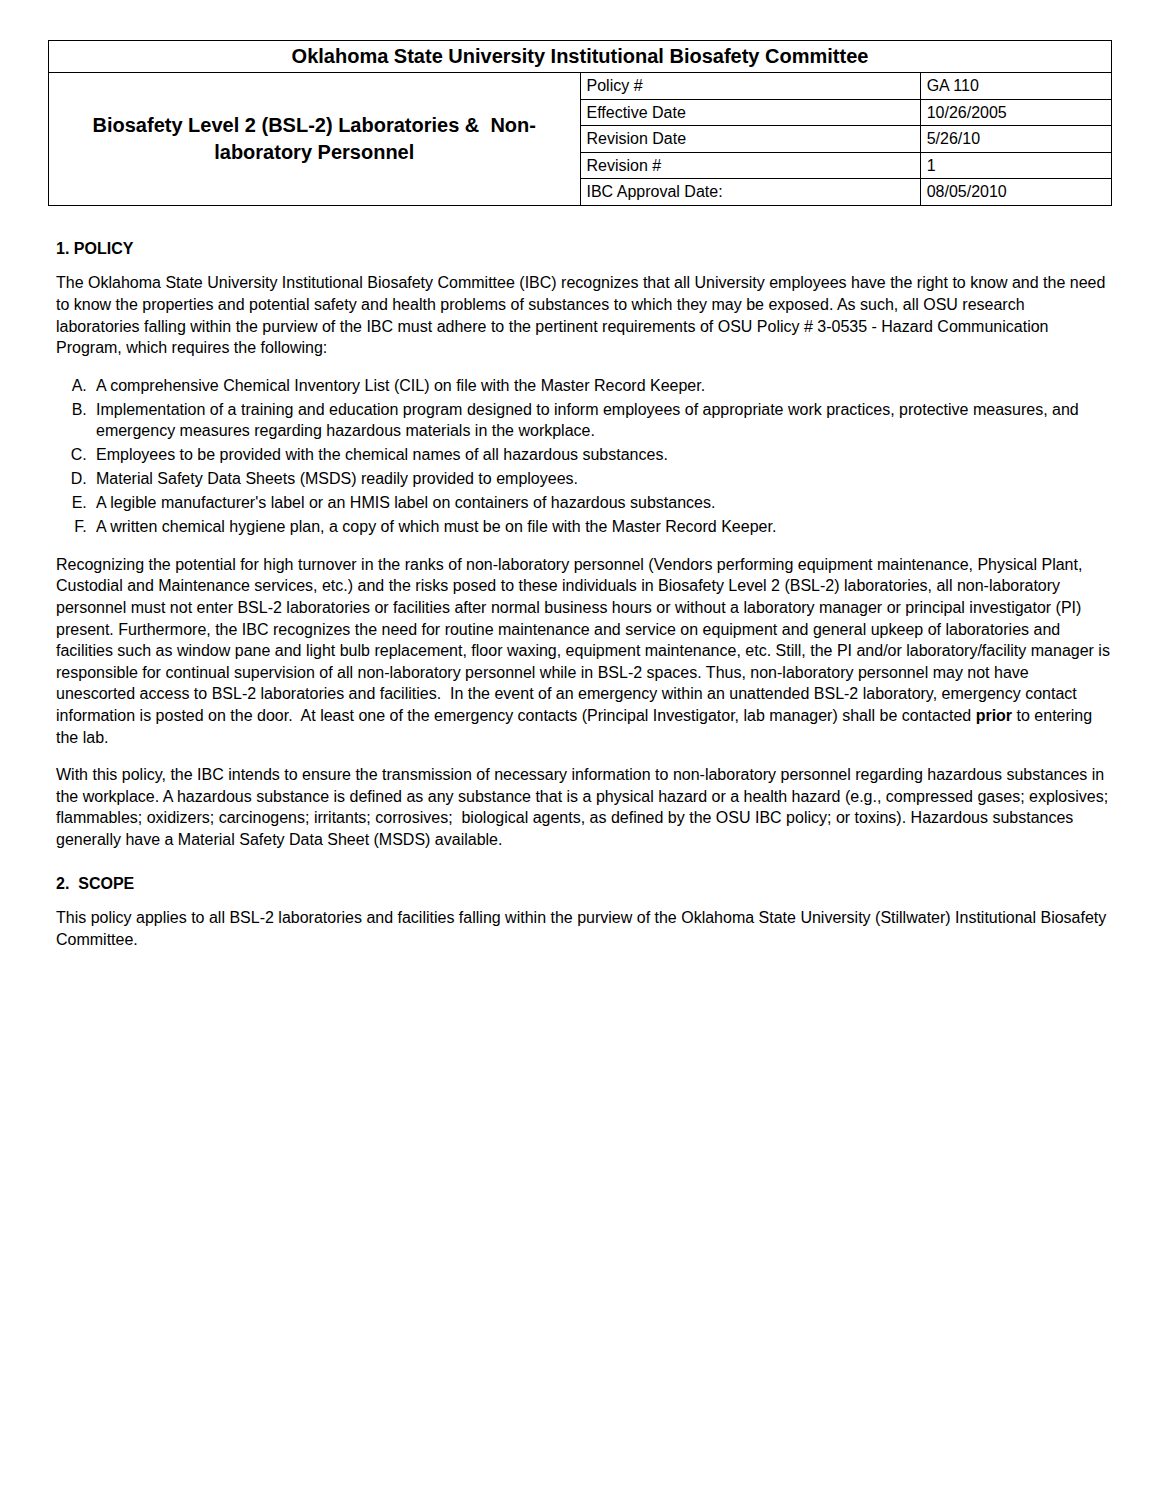| Oklahoma State University Institutional Biosafety Committee |
| Biosafety Level 2 (BSL-2) Laboratories & Non-laboratory Personnel | Policy # | GA 110 |
| Effective Date | 10/26/2005 |
| Revision Date | 5/26/10 |
| Revision # | 1 |
| IBC Approval Date: | 08/05/2010 |
1. POLICY
The Oklahoma State University Institutional Biosafety Committee (IBC) recognizes that all University employees have the right to know and the need to know the properties and potential safety and health problems of substances to which they may be exposed. As such, all OSU research laboratories falling within the purview of the IBC must adhere to the pertinent requirements of OSU Policy # 3-0535 - Hazard Communication Program, which requires the following:
A comprehensive Chemical Inventory List (CIL) on file with the Master Record Keeper.
Implementation of a training and education program designed to inform employees of appropriate work practices, protective measures, and emergency measures regarding hazardous materials in the workplace.
Employees to be provided with the chemical names of all hazardous substances.
Material Safety Data Sheets (MSDS) readily provided to employees.
A legible manufacturer's label or an HMIS label on containers of hazardous substances.
A written chemical hygiene plan, a copy of which must be on file with the Master Record Keeper.
Recognizing the potential for high turnover in the ranks of non-laboratory personnel (Vendors performing equipment maintenance, Physical Plant, Custodial and Maintenance services, etc.) and the risks posed to these individuals in Biosafety Level 2 (BSL-2) laboratories, all non-laboratory personnel must not enter BSL-2 laboratories or facilities after normal business hours or without a laboratory manager or principal investigator (PI) present. Furthermore, the IBC recognizes the need for routine maintenance and service on equipment and general upkeep of laboratories and facilities such as window pane and light bulb replacement, floor waxing, equipment maintenance, etc. Still, the PI and/or laboratory/facility manager is responsible for continual supervision of all non-laboratory personnel while in BSL-2 spaces. Thus, non-laboratory personnel may not have unescorted access to BSL-2 laboratories and facilities. In the event of an emergency within an unattended BSL-2 laboratory, emergency contact information is posted on the door. At least one of the emergency contacts (Principal Investigator, lab manager) shall be contacted prior to entering the lab.
With this policy, the IBC intends to ensure the transmission of necessary information to non-laboratory personnel regarding hazardous substances in the workplace. A hazardous substance is defined as any substance that is a physical hazard or a health hazard (e.g., compressed gases; explosives; flammables; oxidizers; carcinogens; irritants; corrosives; biological agents, as defined by the OSU IBC policy; or toxins). Hazardous substances generally have a Material Safety Data Sheet (MSDS) available.
2. SCOPE
This policy applies to all BSL-2 laboratories and facilities falling within the purview of the Oklahoma State University (Stillwater) Institutional Biosafety Committee.